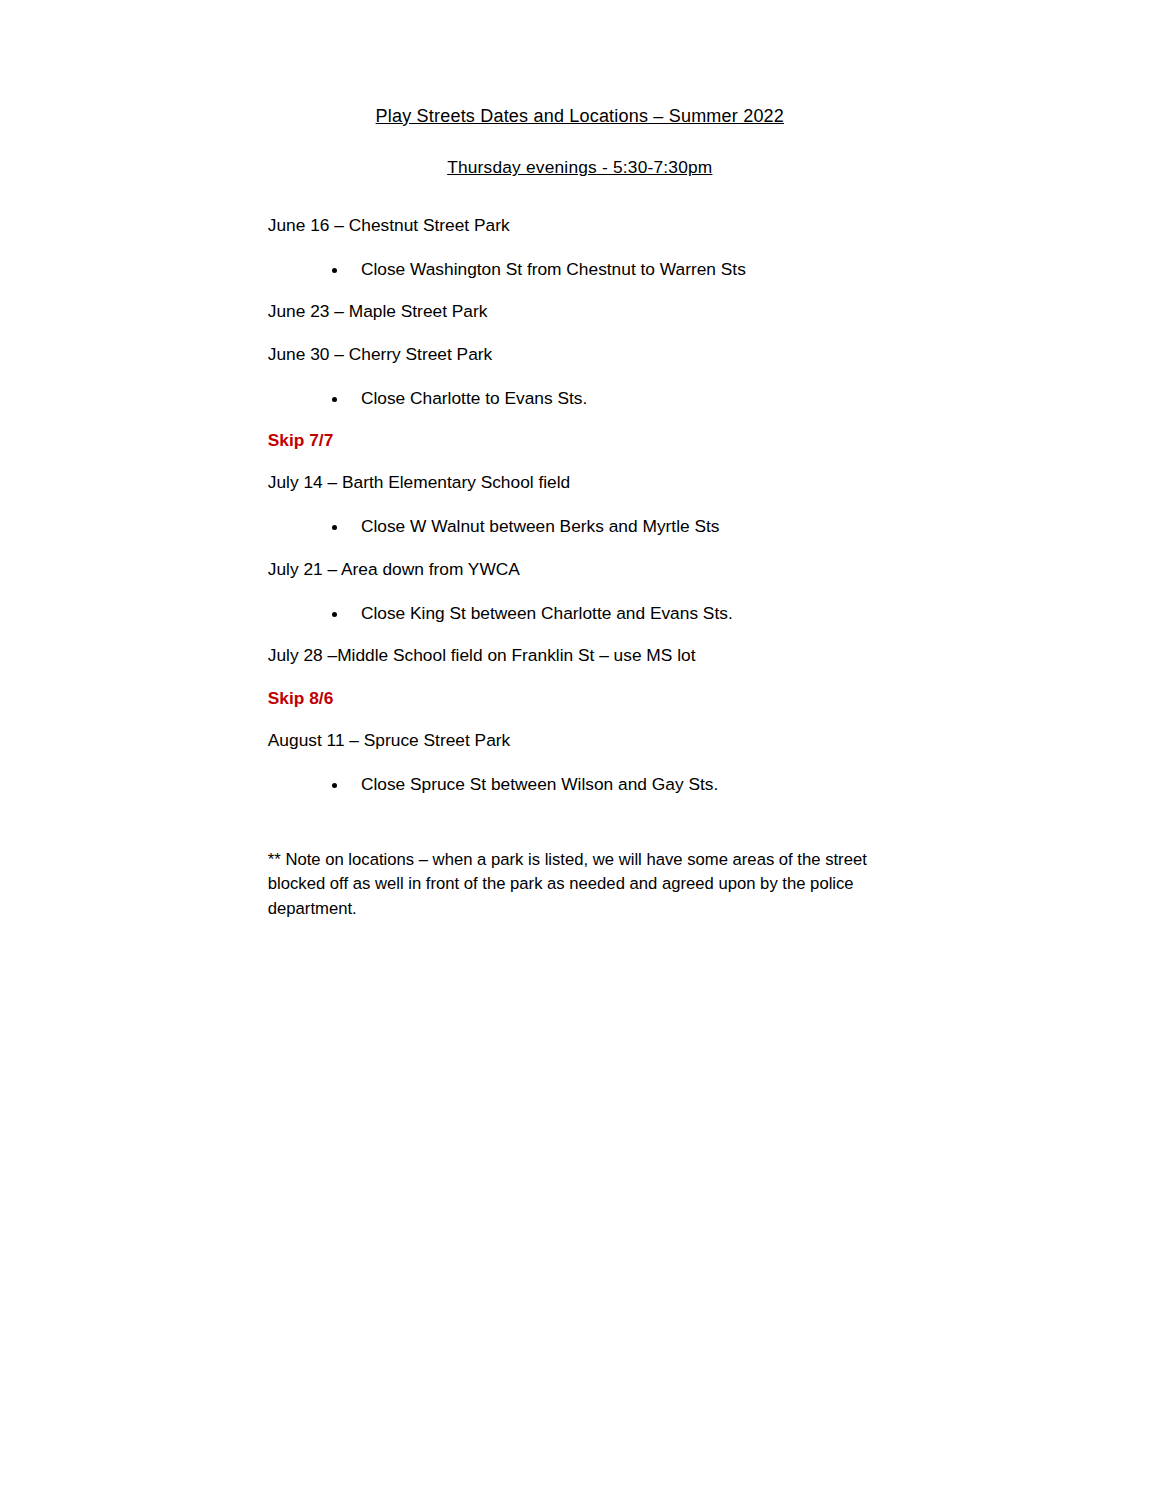Play Streets Dates and Locations – Summer 2022
Thursday evenings - 5:30-7:30pm
June 16 – Chestnut Street Park
Close Washington St from Chestnut to Warren Sts
June 23 – Maple Street Park
June 30 – Cherry Street Park
Close Charlotte to Evans Sts.
Skip 7/7
July 14 – Barth Elementary School field
Close W Walnut between Berks and Myrtle Sts
July 21 – Area down from YWCA
Close King St between Charlotte and Evans Sts.
July 28 –Middle School field on Franklin St – use MS lot
Skip 8/6
August 11 – Spruce Street Park
Close Spruce St between Wilson and Gay Sts.
** Note on locations – when a park is listed, we will have some areas of the street blocked off as well in front of the park as needed and agreed upon by the police department.